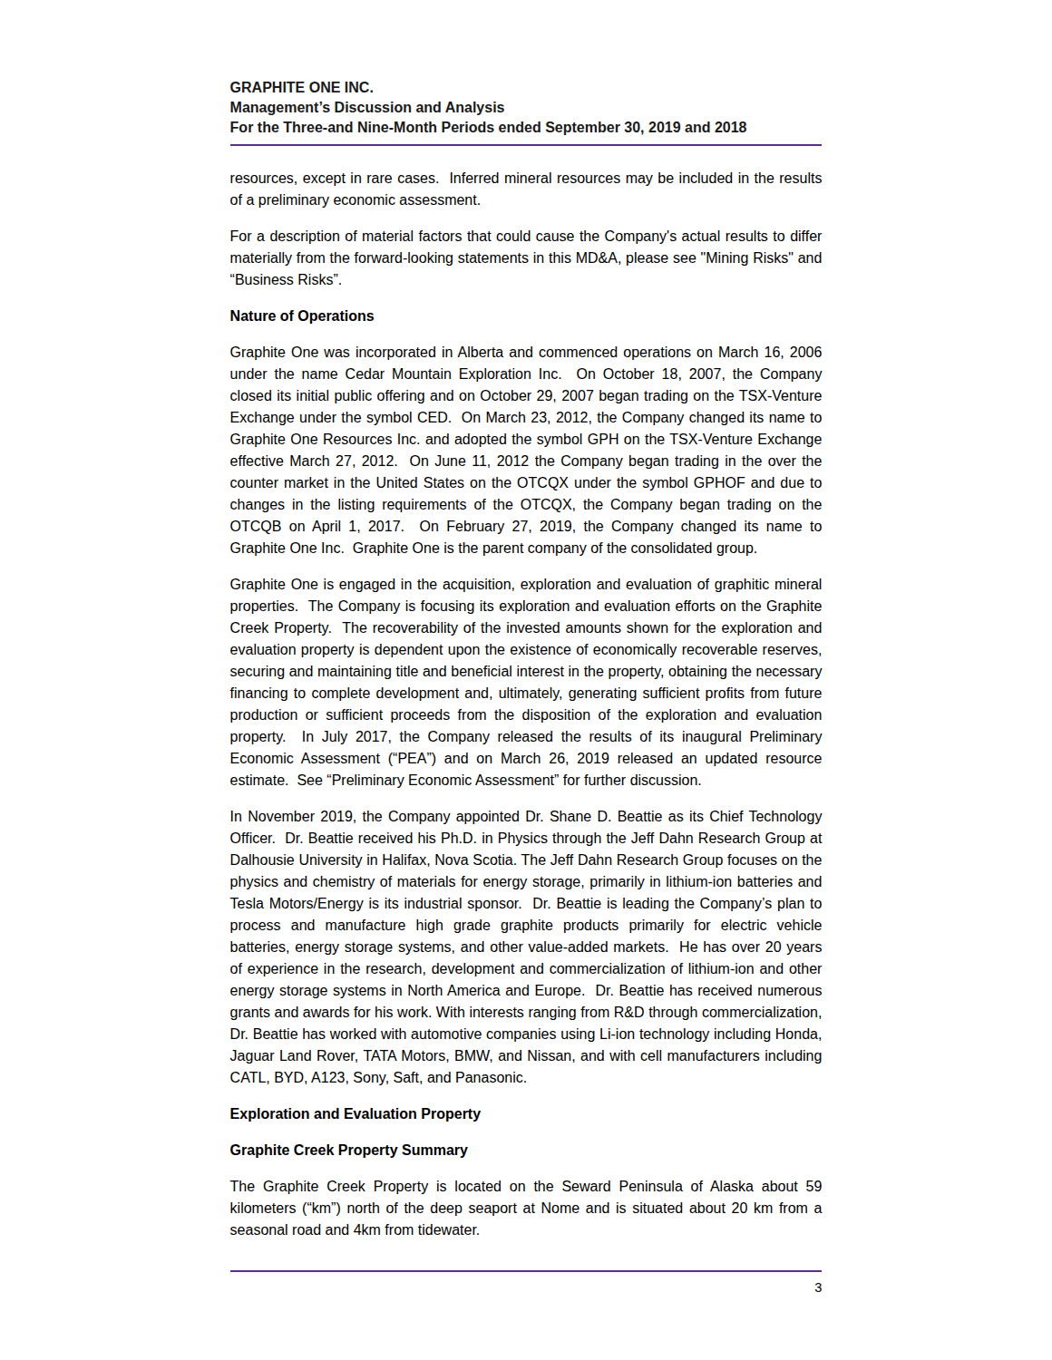GRAPHITE ONE INC.
Management’s Discussion and Analysis
For the Three-and Nine-Month Periods ended September 30, 2019 and 2018
resources, except in rare cases. Inferred mineral resources may be included in the results of a preliminary economic assessment.
For a description of material factors that could cause the Company's actual results to differ materially from the forward-looking statements in this MD&A, please see "Mining Risks" and “Business Risks”.
Nature of Operations
Graphite One was incorporated in Alberta and commenced operations on March 16, 2006 under the name Cedar Mountain Exploration Inc. On October 18, 2007, the Company closed its initial public offering and on October 29, 2007 began trading on the TSX-Venture Exchange under the symbol CED. On March 23, 2012, the Company changed its name to Graphite One Resources Inc. and adopted the symbol GPH on the TSX-Venture Exchange effective March 27, 2012. On June 11, 2012 the Company began trading in the over the counter market in the United States on the OTCQX under the symbol GPHOF and due to changes in the listing requirements of the OTCQX, the Company began trading on the OTCQB on April 1, 2017. On February 27, 2019, the Company changed its name to Graphite One Inc. Graphite One is the parent company of the consolidated group.
Graphite One is engaged in the acquisition, exploration and evaluation of graphitic mineral properties. The Company is focusing its exploration and evaluation efforts on the Graphite Creek Property. The recoverability of the invested amounts shown for the exploration and evaluation property is dependent upon the existence of economically recoverable reserves, securing and maintaining title and beneficial interest in the property, obtaining the necessary financing to complete development and, ultimately, generating sufficient profits from future production or sufficient proceeds from the disposition of the exploration and evaluation property. In July 2017, the Company released the results of its inaugural Preliminary Economic Assessment (“PEA”) and on March 26, 2019 released an updated resource estimate. See “Preliminary Economic Assessment” for further discussion.
In November 2019, the Company appointed Dr. Shane D. Beattie as its Chief Technology Officer. Dr. Beattie received his Ph.D. in Physics through the Jeff Dahn Research Group at Dalhousie University in Halifax, Nova Scotia. The Jeff Dahn Research Group focuses on the physics and chemistry of materials for energy storage, primarily in lithium-ion batteries and Tesla Motors/Energy is its industrial sponsor. Dr. Beattie is leading the Company’s plan to process and manufacture high grade graphite products primarily for electric vehicle batteries, energy storage systems, and other value-added markets. He has over 20 years of experience in the research, development and commercialization of lithium-ion and other energy storage systems in North America and Europe. Dr. Beattie has received numerous grants and awards for his work. With interests ranging from R&D through commercialization, Dr. Beattie has worked with automotive companies using Li-ion technology including Honda, Jaguar Land Rover, TATA Motors, BMW, and Nissan, and with cell manufacturers including CATL, BYD, A123, Sony, Saft, and Panasonic.
Exploration and Evaluation Property
Graphite Creek Property Summary
The Graphite Creek Property is located on the Seward Peninsula of Alaska about 59 kilometers (“km”) north of the deep seaport at Nome and is situated about 20 km from a seasonal road and 4km from tidewater.
3